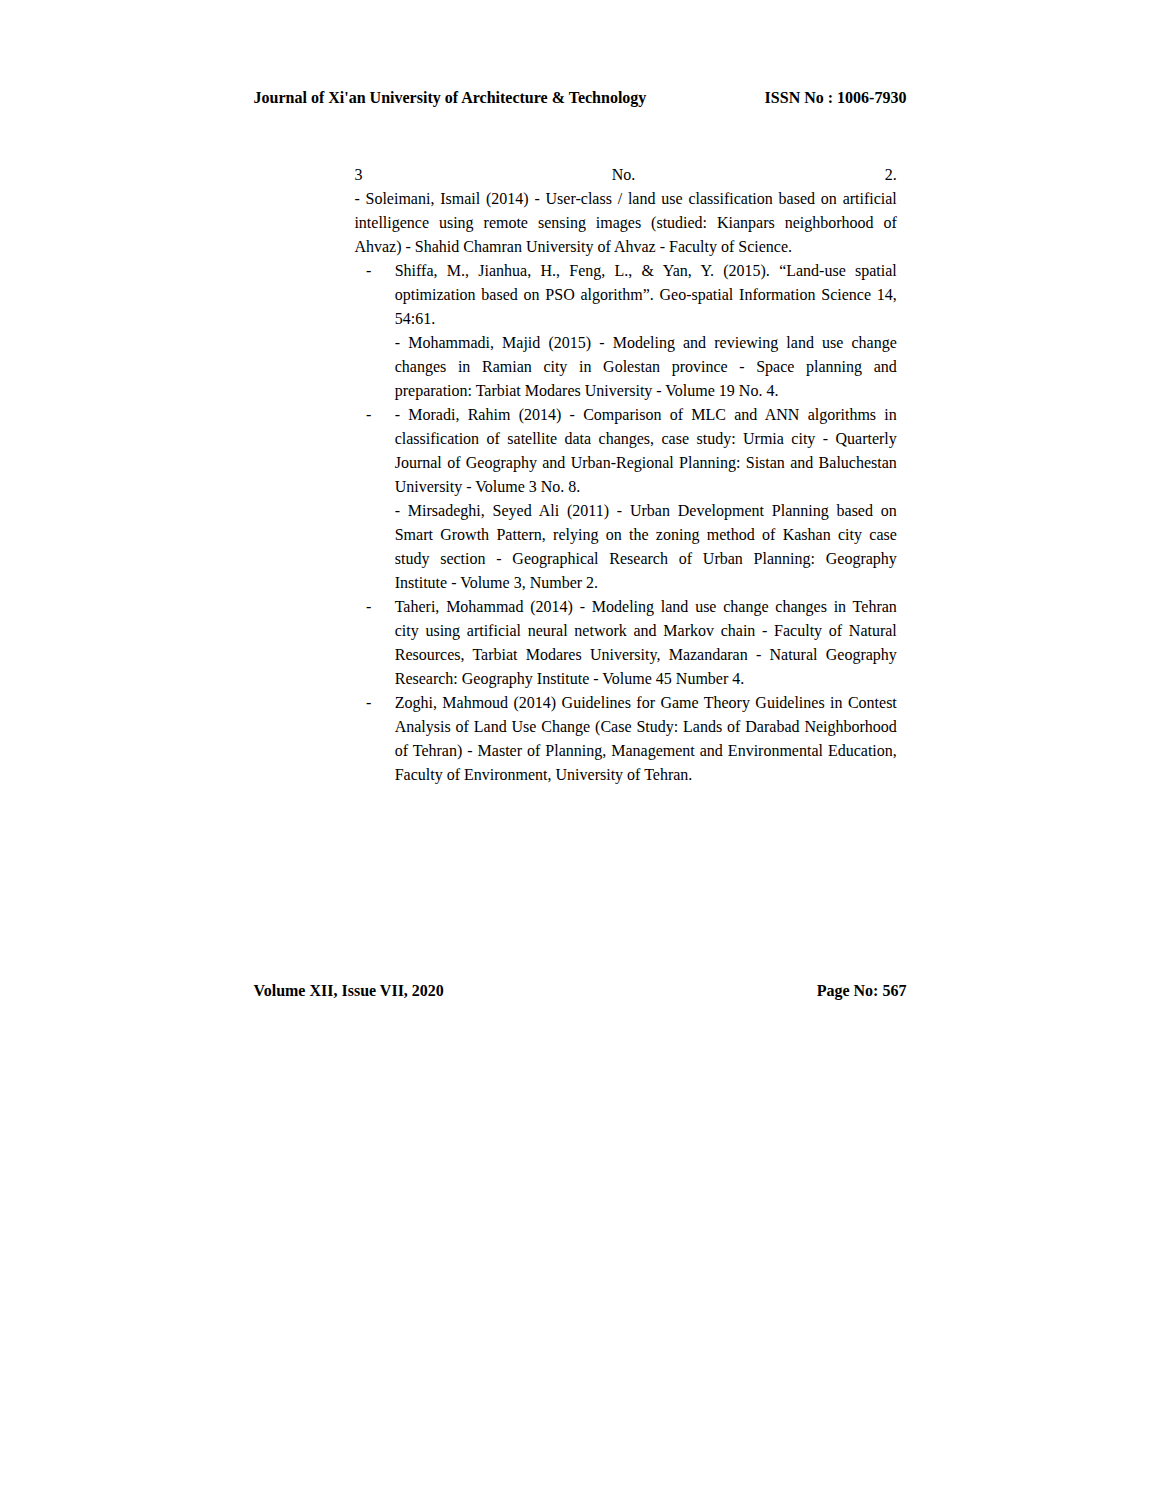Journal of Xi'an University of Architecture & Technology
ISSN No : 1006-7930
3 No. 2.
- Soleimani, Ismail (2014) - User-class / land use classification based on artificial intelligence using remote sensing images (studied: Kianpars neighborhood of Ahvaz) - Shahid Chamran University of Ahvaz - Faculty of Science.
Shiffa, M., Jianhua, H., Feng, L., & Yan, Y. (2015). “Land-use spatial optimization based on PSO algorithm”. Geo-spatial Information Science 14, 54:61.
- Mohammadi, Majid (2015) - Modeling and reviewing land use change changes in Ramian city in Golestan province - Space planning and preparation: Tarbiat Modares University - Volume 19 No. 4.
- Moradi, Rahim (2014) - Comparison of MLC and ANN algorithms in classification of satellite data changes, case study: Urmia city - Quarterly Journal of Geography and Urban-Regional Planning: Sistan and Baluchestan University - Volume 3 No. 8.
- Mirsadeghi, Seyed Ali (2011) - Urban Development Planning based on Smart Growth Pattern, relying on the zoning method of Kashan city case study section - Geographical Research of Urban Planning: Geography Institute - Volume 3, Number 2.
Taheri, Mohammad (2014) - Modeling land use change changes in Tehran city using artificial neural network and Markov chain - Faculty of Natural Resources, Tarbiat Modares University, Mazandaran - Natural Geography Research: Geography Institute - Volume 45 Number 4.
Zoghi, Mahmoud (2014) Guidelines for Game Theory Guidelines in Contest Analysis of Land Use Change (Case Study: Lands of Darabad Neighborhood of Tehran) - Master of Planning, Management and Environmental Education, Faculty of Environment, University of Tehran.
Volume XII, Issue VII, 2020
Page No: 567